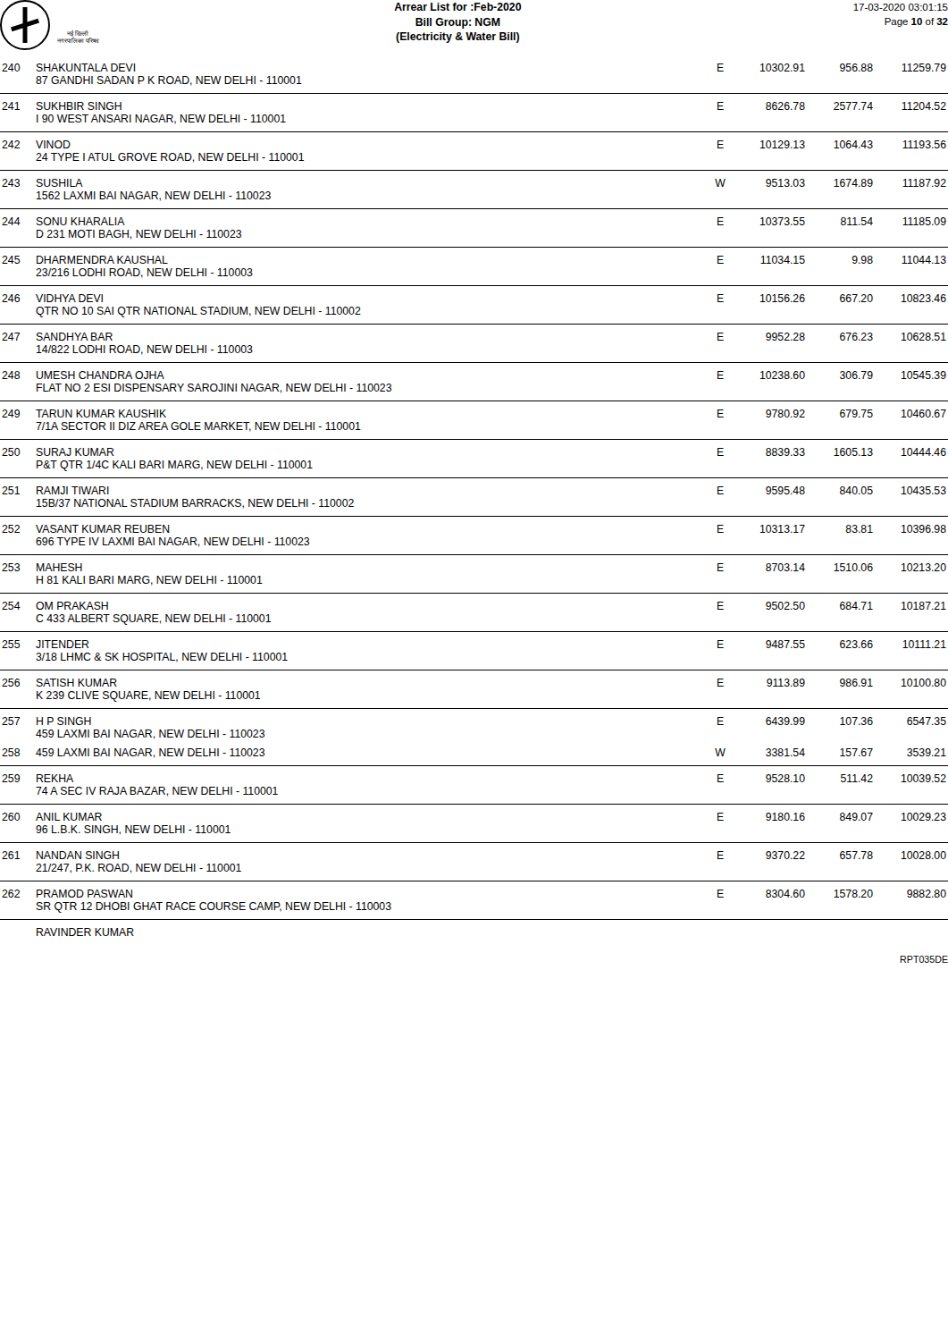नई दिल्ली नगरपालिका परिषद
Arrear List for :Feb-2020
Bill Group: NGM
(Electricity & Water Bill)
17-03-2020 03:01:15
Page 10 of 32
| 240 | SHAKUNTALA DEVI 87 GANDHI SADAN P K ROAD, NEW DELHI - 110001 | E | 10302.91 | 956.88 | 11259.79 |
| 241 | SUKHBIR SINGH I 90 WEST ANSARI NAGAR, NEW DELHI - 110001 | E | 8626.78 | 2577.74 | 11204.52 |
| 242 | VINOD 24 TYPE I ATUL GROVE ROAD, NEW DELHI - 110001 | E | 10129.13 | 1064.43 | 11193.56 |
| 243 | SUSHILA 1562 LAXMI BAI NAGAR, NEW DELHI - 110023 | W | 9513.03 | 1674.89 | 11187.92 |
| 244 | SONU KHARALIA D 231 MOTI BAGH, NEW DELHI - 110023 | E | 10373.55 | 811.54 | 11185.09 |
| 245 | DHARMENDRA KAUSHAL 23/216 LODHI ROAD, NEW DELHI - 110003 | E | 11034.15 | 9.98 | 11044.13 |
| 246 | VIDHYA DEVI QTR NO 10 SAI QTR NATIONAL STADIUM, NEW DELHI - 110002 | E | 10156.26 | 667.20 | 10823.46 |
| 247 | SANDHYA BAR 14/822 LODHI ROAD, NEW DELHI - 110003 | E | 9952.28 | 676.23 | 10628.51 |
| 248 | UMESH CHANDRA OJHA FLAT NO 2 ESI DISPENSARY SAROJINI NAGAR, NEW DELHI - 110023 | E | 10238.60 | 306.79 | 10545.39 |
| 249 | TARUN KUMAR KAUSHIK 7/1A SECTOR II DIZ AREA GOLE MARKET, NEW DELHI - 110001 | E | 9780.92 | 679.75 | 10460.67 |
| 250 | SURAJ KUMAR P&T QTR 1/4C KALI BARI MARG, NEW DELHI - 110001 | E | 8839.33 | 1605.13 | 10444.46 |
| 251 | RAMJI TIWARI 15B/37 NATIONAL STADIUM BARRACKS, NEW DELHI - 110002 | E | 9595.48 | 840.05 | 10435.53 |
| 252 | VASANT KUMAR REUBEN 696 TYPE IV LAXMI BAI NAGAR, NEW DELHI - 110023 | E | 10313.17 | 83.81 | 10396.98 |
| 253 | MAHESH H 81 KALI BARI MARG, NEW DELHI - 110001 | E | 8703.14 | 1510.06 | 10213.20 |
| 254 | OM PRAKASH C 433 ALBERT SQUARE, NEW DELHI - 110001 | E | 9502.50 | 684.71 | 10187.21 |
| 255 | JITENDER 3/18 LHMC & SK HOSPITAL, NEW DELHI - 110001 | E | 9487.55 | 623.66 | 10111.21 |
| 256 | SATISH KUMAR K 239 CLIVE SQUARE, NEW DELHI - 110001 | E | 9113.89 | 986.91 | 10100.80 |
| 257 | H P SINGH 459 LAXMI BAI NAGAR, NEW DELHI - 110023 | E | 6439.99 | 107.36 | 6547.35 |
| 258 | 459 LAXMI BAI NAGAR, NEW DELHI - 110023 | W | 3381.54 | 157.67 | 3539.21 |
| 259 | REKHA 74 A SEC IV RAJA BAZAR, NEW DELHI - 110001 | E | 9528.10 | 511.42 | 10039.52 |
| 260 | ANIL KUMAR 96 L.B.K. SINGH, NEW DELHI - 110001 | E | 9180.16 | 849.07 | 10029.23 |
| 261 | NANDAN SINGH 21/247, P.K. ROAD, NEW DELHI - 110001 | E | 9370.22 | 657.78 | 10028.00 |
| 262 | PRAMOD PASWAN SR QTR 12 DHOBI GHAT RACE COURSE CAMP, NEW DELHI - 110003 | E | 8304.60 | 1578.20 | 9882.80 |
| | RAVINDER KUMAR | | | | |
RPT035DE